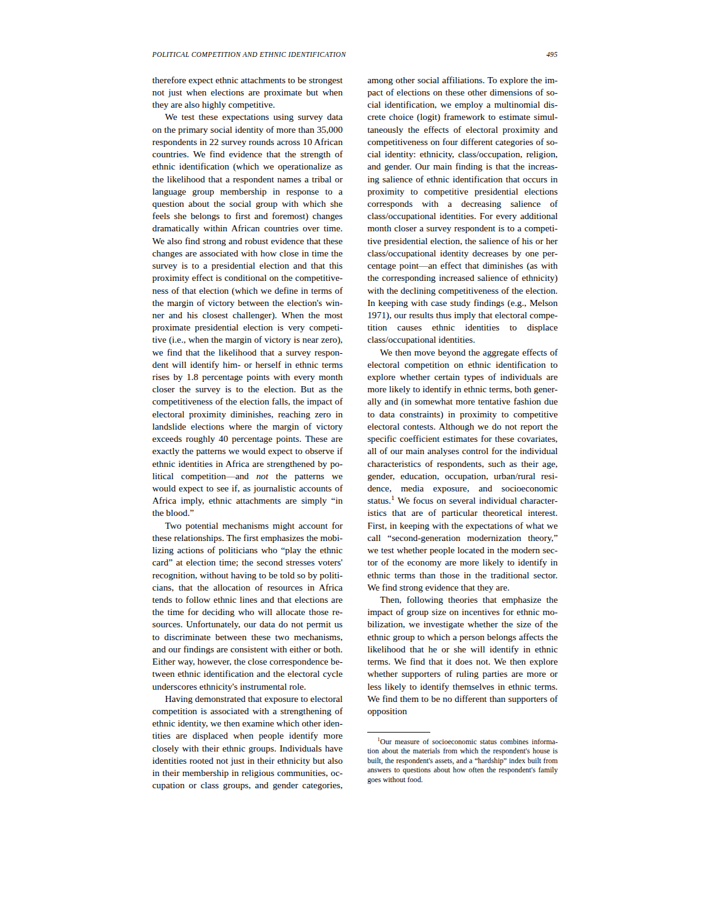Political Competition and Ethnic Identification 495
therefore expect ethnic attachments to be strongest not just when elections are proximate but when they are also highly competitive.
We test these expectations using survey data on the primary social identity of more than 35,000 respondents in 22 survey rounds across 10 African countries. We find evidence that the strength of ethnic identification (which we operationalize as the likelihood that a respondent names a tribal or language group membership in response to a question about the social group with which she feels she belongs to first and foremost) changes dramatically within African countries over time. We also find strong and robust evidence that these changes are associated with how close in time the survey is to a presidential election and that this proximity effect is conditional on the competitiveness of that election (which we define in terms of the margin of victory between the election's winner and his closest challenger). When the most proximate presidential election is very competitive (i.e., when the margin of victory is near zero), we find that the likelihood that a survey respondent will identify him- or herself in ethnic terms rises by 1.8 percentage points with every month closer the survey is to the election. But as the competitiveness of the election falls, the impact of electoral proximity diminishes, reaching zero in landslide elections where the margin of victory exceeds roughly 40 percentage points. These are exactly the patterns we would expect to observe if ethnic identities in Africa are strengthened by political competition—and not the patterns we would expect to see if, as journalistic accounts of Africa imply, ethnic attachments are simply “in the blood.”
Two potential mechanisms might account for these relationships. The first emphasizes the mobilizing actions of politicians who “play the ethnic card” at election time; the second stresses voters' recognition, without having to be told so by politicians, that the allocation of resources in Africa tends to follow ethnic lines and that elections are the time for deciding who will allocate those resources. Unfortunately, our data do not permit us to discriminate between these two mechanisms, and our findings are consistent with either or both. Either way, however, the close correspondence between ethnic identification and the electoral cycle underscores ethnicity's instrumental role.
Having demonstrated that exposure to electoral competition is associated with a strengthening of ethnic identity, we then examine which other identities are displaced when people identify more closely with their ethnic groups. Individuals have identities rooted not just in their ethnicity but also in their membership in religious communities, occupation or class groups, and gender categories, among other social affiliations. To explore the impact of elections on these other dimensions of social identification, we employ a multinomial discrete choice (logit) framework to estimate simultaneously the effects of electoral proximity and competitiveness on four different categories of social identity: ethnicity, class/occupation, religion, and gender. Our main finding is that the increasing salience of ethnic identification that occurs in proximity to competitive presidential elections corresponds with a decreasing salience of class/occupational identities. For every additional month closer a survey respondent is to a competitive presidential election, the salience of his or her class/occupational identity decreases by one percentage point—an effect that diminishes (as with the corresponding increased salience of ethnicity) with the declining competitiveness of the election. In keeping with case study findings (e.g., Melson 1971), our results thus imply that electoral competition causes ethnic identities to displace class/occupational identities.
We then move beyond the aggregate effects of electoral competition on ethnic identification to explore whether certain types of individuals are more likely to identify in ethnic terms, both generally and (in somewhat more tentative fashion due to data constraints) in proximity to competitive electoral contests. Although we do not report the specific coefficient estimates for these covariates, all of our main analyses control for the individual characteristics of respondents, such as their age, gender, education, occupation, urban/rural residence, media exposure, and socioeconomic status.1 We focus on several individual characteristics that are of particular theoretical interest. First, in keeping with the expectations of what we call “second-generation modernization theory,” we test whether people located in the modern sector of the economy are more likely to identify in ethnic terms than those in the traditional sector. We find strong evidence that they are.
Then, following theories that emphasize the impact of group size on incentives for ethnic mobilization, we investigate whether the size of the ethnic group to which a person belongs affects the likelihood that he or she will identify in ethnic terms. We find that it does not. We then explore whether supporters of ruling parties are more or less likely to identify themselves in ethnic terms. We find them to be no different than supporters of opposition
1Our measure of socioeconomic status combines information about the materials from which the respondent's house is built, the respondent's assets, and a “hardship” index built from answers to questions about how often the respondent's family goes without food.